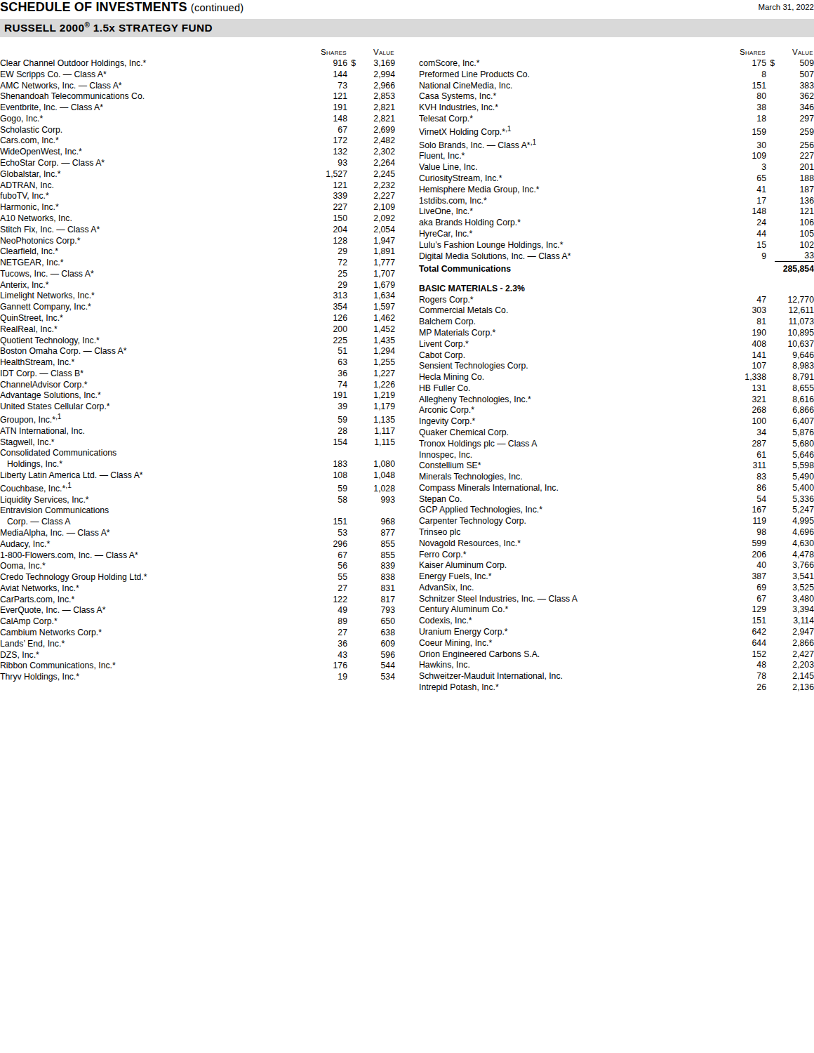SCHEDULE OF INVESTMENTS (continued)
March 31, 2022
RUSSELL 2000® 1.5x STRATEGY FUND
| | Shares | | Value |
| --- | --- | --- | --- |
| Clear Channel Outdoor Holdings, Inc.* | 916 | $ | 3,169 |
| EW Scripps Co. — Class A* | 144 | | 2,994 |
| AMC Networks, Inc. — Class A* | 73 | | 2,966 |
| Shenandoah Telecommunications Co. | 121 | | 2,853 |
| Eventbrite, Inc. — Class A* | 191 | | 2,821 |
| Gogo, Inc.* | 148 | | 2,821 |
| Scholastic Corp. | 67 | | 2,699 |
| Cars.com, Inc.* | 172 | | 2,482 |
| WideOpenWest, Inc.* | 132 | | 2,302 |
| EchoStar Corp. — Class A* | 93 | | 2,264 |
| Globalstar, Inc.* | 1,527 | | 2,245 |
| ADTRAN, Inc. | 121 | | 2,232 |
| fuboTV, Inc.* | 339 | | 2,227 |
| Harmonic, Inc.* | 227 | | 2,109 |
| A10 Networks, Inc. | 150 | | 2,092 |
| Stitch Fix, Inc. — Class A* | 204 | | 2,054 |
| NeoPhotonics Corp.* | 128 | | 1,947 |
| Clearfield, Inc.* | 29 | | 1,891 |
| NETGEAR, Inc.* | 72 | | 1,777 |
| Tucows, Inc. — Class A* | 25 | | 1,707 |
| Anterix, Inc.* | 29 | | 1,679 |
| Limelight Networks, Inc.* | 313 | | 1,634 |
| Gannett Company, Inc.* | 354 | | 1,597 |
| QuinStreet, Inc.* | 126 | | 1,462 |
| RealReal, Inc.* | 200 | | 1,452 |
| Quotient Technology, Inc.* | 225 | | 1,435 |
| Boston Omaha Corp. — Class A* | 51 | | 1,294 |
| HealthStream, Inc.* | 63 | | 1,255 |
| IDT Corp. — Class B* | 36 | | 1,227 |
| ChannelAdvisor Corp.* | 74 | | 1,226 |
| Advantage Solutions, Inc.* | 191 | | 1,219 |
| United States Cellular Corp.* | 39 | | 1,179 |
| Groupon, Inc.* ,1 | 59 | | 1,135 |
| ATN International, Inc. | 28 | | 1,117 |
| Stagwell, Inc.* | 154 | | 1,115 |
| Consolidated Communications | | | |
| Holdings, Inc.* | 183 | | 1,080 |
| Liberty Latin America Ltd. — Class A* | 108 | | 1,048 |
| Couchbase, Inc.* ,1 | 59 | | 1,028 |
| Liquidity Services, Inc.* | 58 | | 993 |
| Entravision Communications | | | |
| Corp. — Class A | 151 | | 968 |
| MediaAlpha, Inc. — Class A* | 53 | | 877 |
| Audacy, Inc.* | 296 | | 855 |
| 1-800-Flowers.com, Inc. — Class A* | 67 | | 855 |
| Ooma, Inc.* | 56 | | 839 |
| Credo Technology Group Holding Ltd.* | 55 | | 838 |
| Aviat Networks, Inc.* | 27 | | 831 |
| CarParts.com, Inc.* | 122 | | 817 |
| EverQuote, Inc. — Class A* | 49 | | 793 |
| CalAmp Corp.* | 89 | | 650 |
| Cambium Networks Corp.* | 27 | | 638 |
| Lands’ End, Inc.* | 36 | | 609 |
| DZS, Inc.* | 43 | | 596 |
| Ribbon Communications, Inc.* | 176 | | 544 |
| Thryv Holdings, Inc.* | 19 | | 534 |
| | Shares | | Value |
| --- | --- | --- | --- |
| comScore, Inc.* | 175 | $ | 509 |
| Preformed Line Products Co. | 8 | | 507 |
| National CineMedia, Inc. | 151 | | 383 |
| Casa Systems, Inc.* | 80 | | 362 |
| KVH Industries, Inc.* | 38 | | 346 |
| Telesat Corp.* | 18 | | 297 |
| VirnetX Holding Corp.* ,1 | 159 | | 259 |
| Solo Brands, Inc. — Class A* ,1 | 30 | | 256 |
| Fluent, Inc.* | 109 | | 227 |
| Value Line, Inc. | 3 | | 201 |
| CuriosityStream, Inc.* | 65 | | 188 |
| Hemisphere Media Group, Inc.* | 41 | | 187 |
| 1stdibs.com, Inc.* | 17 | | 136 |
| LiveOne, Inc.* | 148 | | 121 |
| aka Brands Holding Corp.* | 24 | | 106 |
| HyreCar, Inc.* | 44 | | 105 |
| Lulu’s Fashion Lounge Holdings, Inc.* | 15 | | 102 |
| Digital Media Solutions, Inc. — Class A* | 9 | | 33 |
| Total Communications | | | 285,854 |
| BASIC MATERIALS - 2.3% |
| Rogers Corp.* | 47 | | 12,770 |
| Commercial Metals Co. | 303 | | 12,611 |
| Balchem Corp. | 81 | | 11,073 |
| MP Materials Corp.* | 190 | | 10,895 |
| Livent Corp.* | 408 | | 10,637 |
| Cabot Corp. | 141 | | 9,646 |
| Sensient Technologies Corp. | 107 | | 8,983 |
| Hecla Mining Co. | 1,338 | | 8,791 |
| HB Fuller Co. | 131 | | 8,655 |
| Allegheny Technologies, Inc.* | 321 | | 8,616 |
| Arconic Corp.* | 268 | | 6,866 |
| Ingevity Corp.* | 100 | | 6,407 |
| Quaker Chemical Corp. | 34 | | 5,876 |
| Tronox Holdings plc — Class A | 287 | | 5,680 |
| Innospec, Inc. | 61 | | 5,646 |
| Constellium SE* | 311 | | 5,598 |
| Minerals Technologies, Inc. | 83 | | 5,490 |
| Compass Minerals International, Inc. | 86 | | 5,400 |
| Stepan Co. | 54 | | 5,336 |
| GCP Applied Technologies, Inc.* | 167 | | 5,247 |
| Carpenter Technology Corp. | 119 | | 4,995 |
| Trinseo plc | 98 | | 4,696 |
| Novagold Resources, Inc.* | 599 | | 4,630 |
| Ferro Corp.* | 206 | | 4,478 |
| Kaiser Aluminum Corp. | 40 | | 3,766 |
| Energy Fuels, Inc.* | 387 | | 3,541 |
| AdvanSix, Inc. | 69 | | 3,525 |
| Schnitzer Steel Industries, Inc. — Class A | 67 | | 3,480 |
| Century Aluminum Co.* | 129 | | 3,394 |
| Codexis, Inc.* | 151 | | 3,114 |
| Uranium Energy Corp.* | 642 | | 2,947 |
| Coeur Mining, Inc.* | 644 | | 2,866 |
| Orion Engineered Carbons S.A. | 152 | | 2,427 |
| Hawkins, Inc. | 48 | | 2,203 |
| Schweitzer-Mauduit International, Inc. | 78 | | 2,145 |
| Intrepid Potash, Inc.* | 26 | | 2,136 |